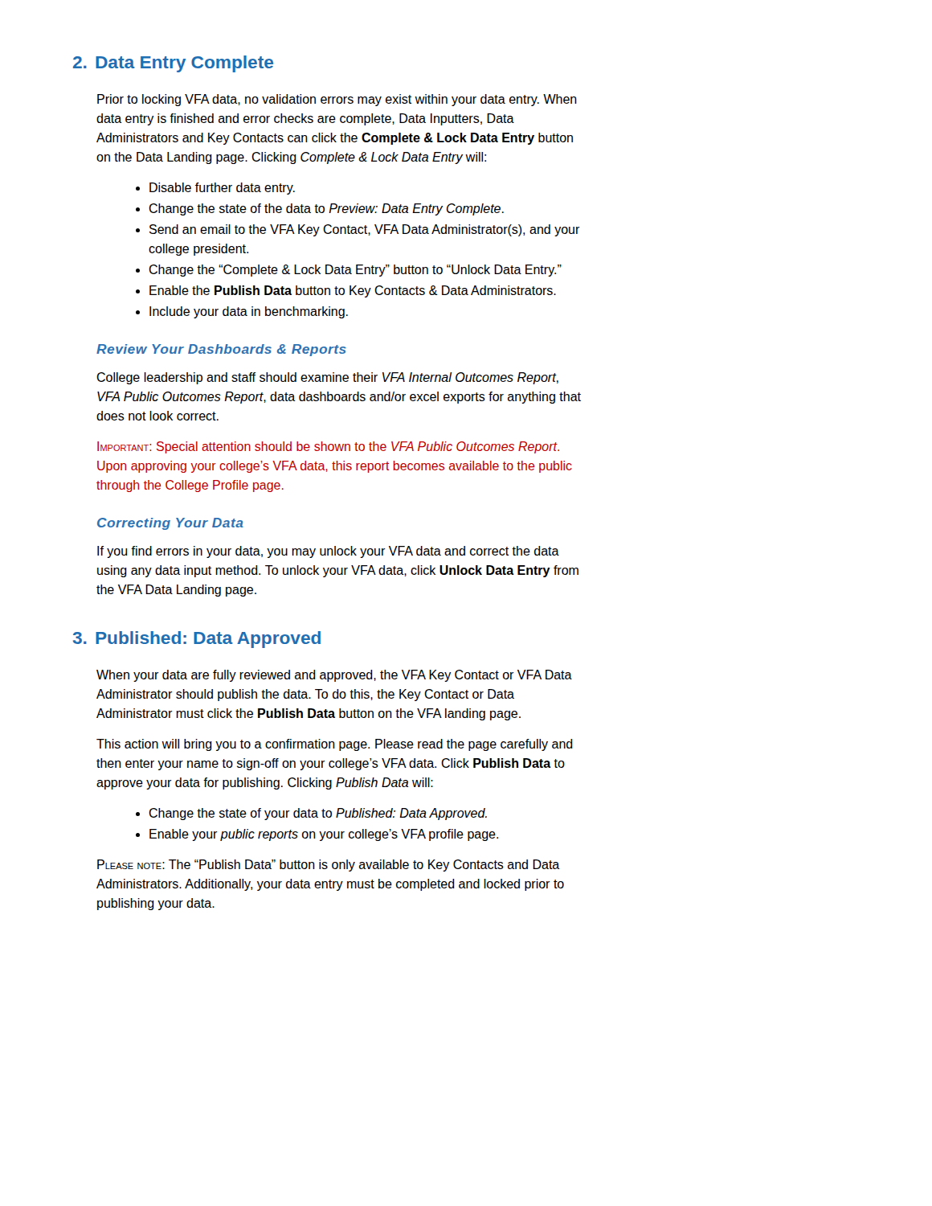2. Data Entry Complete
Prior to locking VFA data, no validation errors may exist within your data entry. When data entry is finished and error checks are complete, Data Inputters, Data Administrators and Key Contacts can click the Complete & Lock Data Entry button on the Data Landing page. Clicking Complete & Lock Data Entry will:
Disable further data entry.
Change the state of the data to Preview: Data Entry Complete.
Send an email to the VFA Key Contact, VFA Data Administrator(s), and your college president.
Change the “Complete & Lock Data Entry” button to “Unlock Data Entry.”
Enable the Publish Data button to Key Contacts & Data Administrators.
Include your data in benchmarking.
Review Your Dashboards & Reports
College leadership and staff should examine their VFA Internal Outcomes Report, VFA Public Outcomes Report, data dashboards and/or excel exports for anything that does not look correct.
Important: Special attention should be shown to the VFA Public Outcomes Report. Upon approving your college’s VFA data, this report becomes available to the public through the College Profile page.
Correcting Your Data
If you find errors in your data, you may unlock your VFA data and correct the data using any data input method. To unlock your VFA data, click Unlock Data Entry from the VFA Data Landing page.
3. Published: Data Approved
When your data are fully reviewed and approved, the VFA Key Contact or VFA Data Administrator should publish the data. To do this, the Key Contact or Data Administrator must click the Publish Data button on the VFA landing page.
This action will bring you to a confirmation page. Please read the page carefully and then enter your name to sign-off on your college’s VFA data. Click Publish Data to approve your data for publishing. Clicking Publish Data will:
Change the state of your data to Published: Data Approved.
Enable your public reports on your college’s VFA profile page.
Please note: The “Publish Data” button is only available to Key Contacts and Data Administrators. Additionally, your data entry must be completed and locked prior to publishing your data.